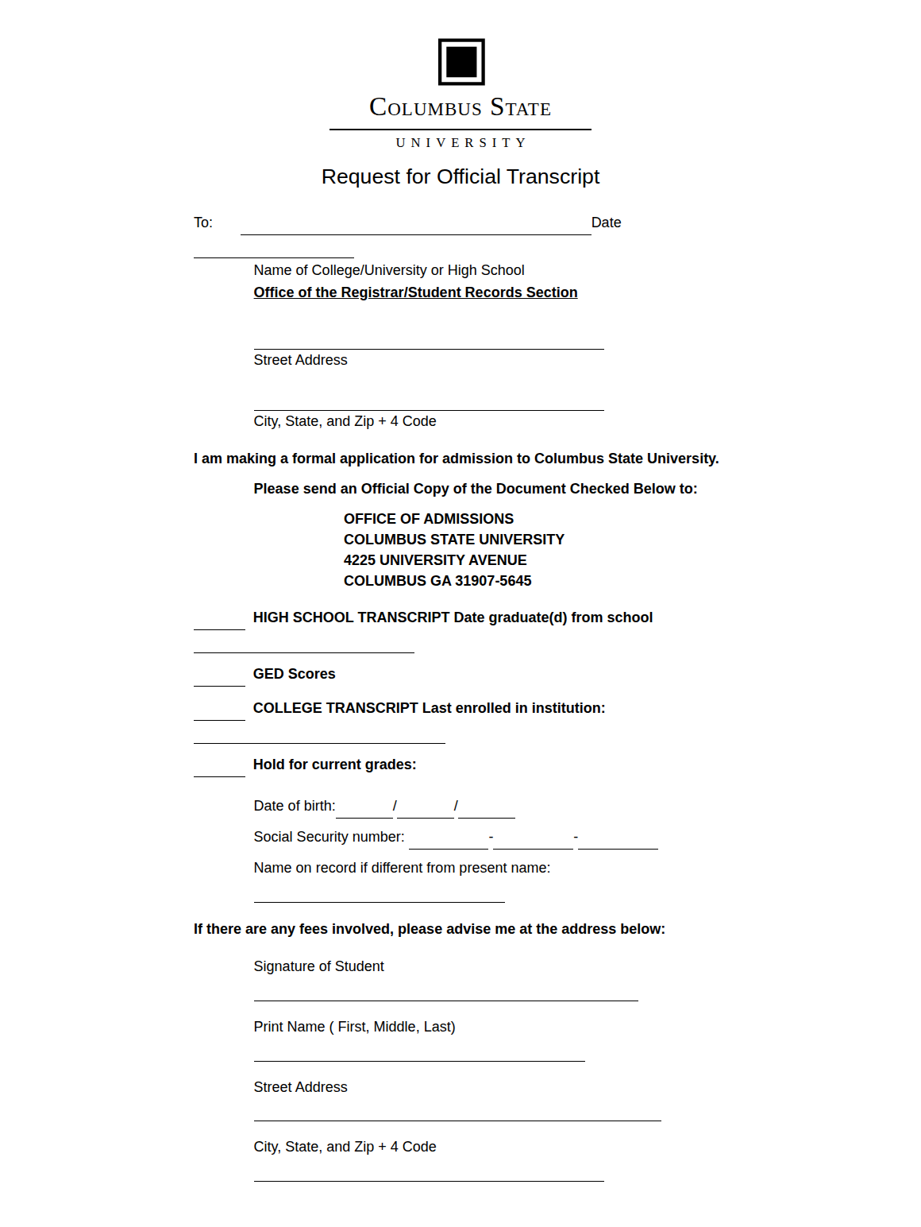▣
Columbus State UNIVERSITY
Request for Official Transcript
To: Date
Name of College/University or High School
Office of the Registrar/Student Records Section
Street Address
City, State, and Zip + 4 Code
I am making a formal application for admission to Columbus State University.
Please send an Official Copy of the Document Checked Below to:
OFFICE OF ADMISSIONS
COLUMBUS STATE UNIVERSITY
4225 UNIVERSITY AVENUE
COLUMBUS GA 31907-5645
HIGH SCHOOL TRANSCRIPT Date graduate(d) from school
GED Scores
COLLEGE TRANSCRIPT Last enrolled in institution:
Hold for current grades:
Date of birth: / /
Social Security number: - -
Name on record if different from present name:
If there are any fees involved, please advise me at the address below:
Signature of Student
Print Name ( First, Middle, Last)
Street Address
City, State, and Zip + 4 Code